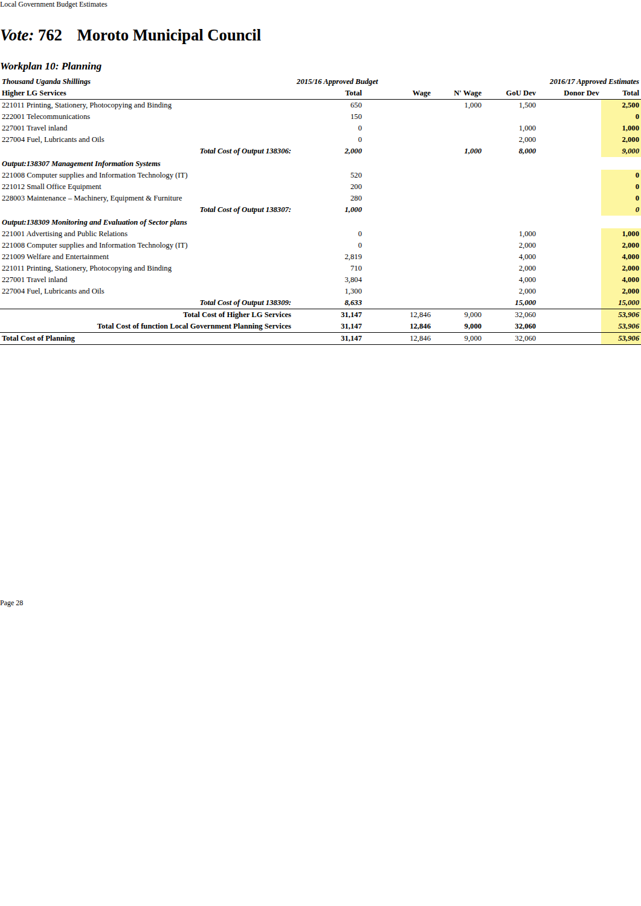Local Government Budget Estimates
Vote: 762 Moroto Municipal Council
Workplan 10: Planning
| Thousand Uganda Shillings | 2015/16 Approved Budget | 2016/17 Approved Estimates |
| --- | --- | --- |
| Higher LG Services | Total | Wage | N' Wage | GoU Dev | Donor Dev | Total |
| 221011 Printing, Stationery, Photocopying and Binding | 650 | | 1,000 | 1,500 | | 2,500 |
| 222001 Telecommunications | 150 | | | | | 0 |
| 227001 Travel inland | 0 | | | 1,000 | | 1,000 |
| 227004 Fuel, Lubricants and Oils | 0 | | | 2,000 | | 2,000 |
| Total Cost of Output 138306: | 2,000 | | 1,000 | 8,000 | | 9,000 |
| Output:138307 Management Information Systems |
| 221008 Computer supplies and Information Technology (IT) | 520 | | | | | 0 |
| 221012 Small Office Equipment | 200 | | | | | 0 |
| 228003 Maintenance – Machinery, Equipment & Furniture | 280 | | | | | 0 |
| Total Cost of Output 138307: | 1,000 | | | | | 0 |
| Output:138309 Monitoring and Evaluation of Sector plans |
| 221001 Advertising and Public Relations | 0 | | | 1,000 | | 1,000 |
| 221008 Computer supplies and Information Technology (IT) | 0 | | | 2,000 | | 2,000 |
| 221009 Welfare and Entertainment | 2,819 | | | 4,000 | | 4,000 |
| 221011 Printing, Stationery, Photocopying and Binding | 710 | | | 2,000 | | 2,000 |
| 227001 Travel inland | 3,804 | | | 4,000 | | 4,000 |
| 227004 Fuel, Lubricants and Oils | 1,300 | | | 2,000 | | 2,000 |
| Total Cost of Output 138309: | 8,633 | | | 15,000 | | 15,000 |
| Total Cost of Higher LG Services | 31,147 | 12,846 | 9,000 | 32,060 | | 53,906 |
| Total Cost of function Local Government Planning Services | 31,147 | 12,846 | 9,000 | 32,060 | | 53,906 |
| Total Cost of Planning | 31,147 | 12,846 | 9,000 | 32,060 | | 53,906 |
Page 28